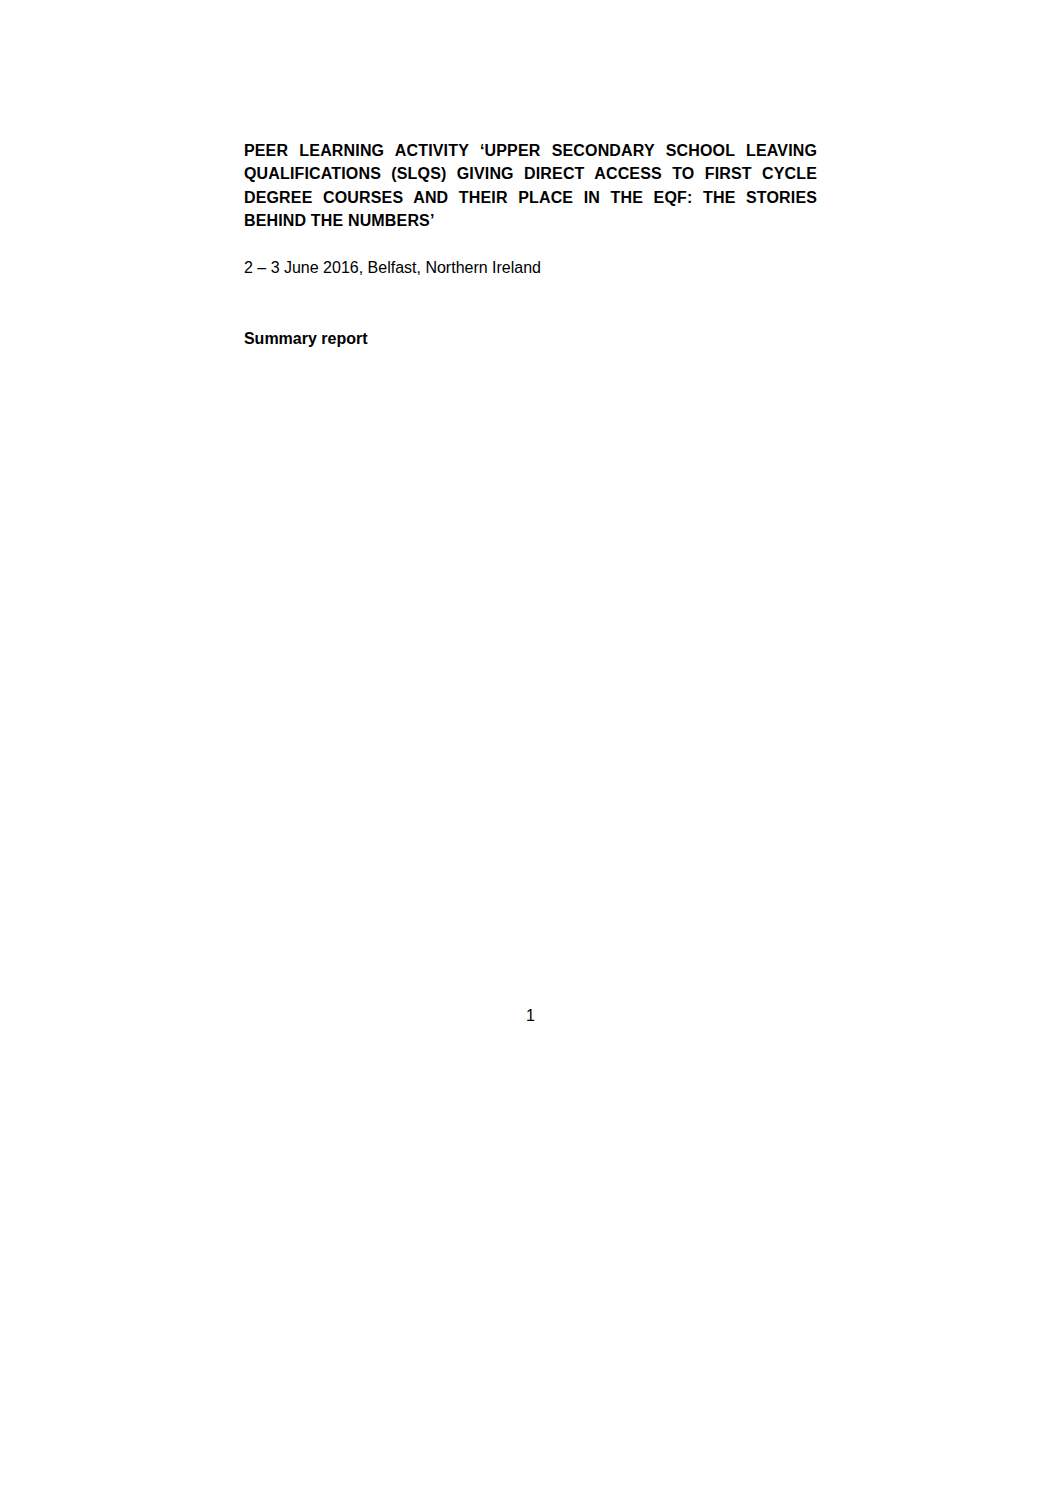Peer learning activity ‘upper secondary school leaving qualifications (SLQS) giving direct access to first cycle degree courses and their place in the EQF: the stories behind the numbers’
2 – 3 June 2016, Belfast, Northern Ireland
Summary report
1